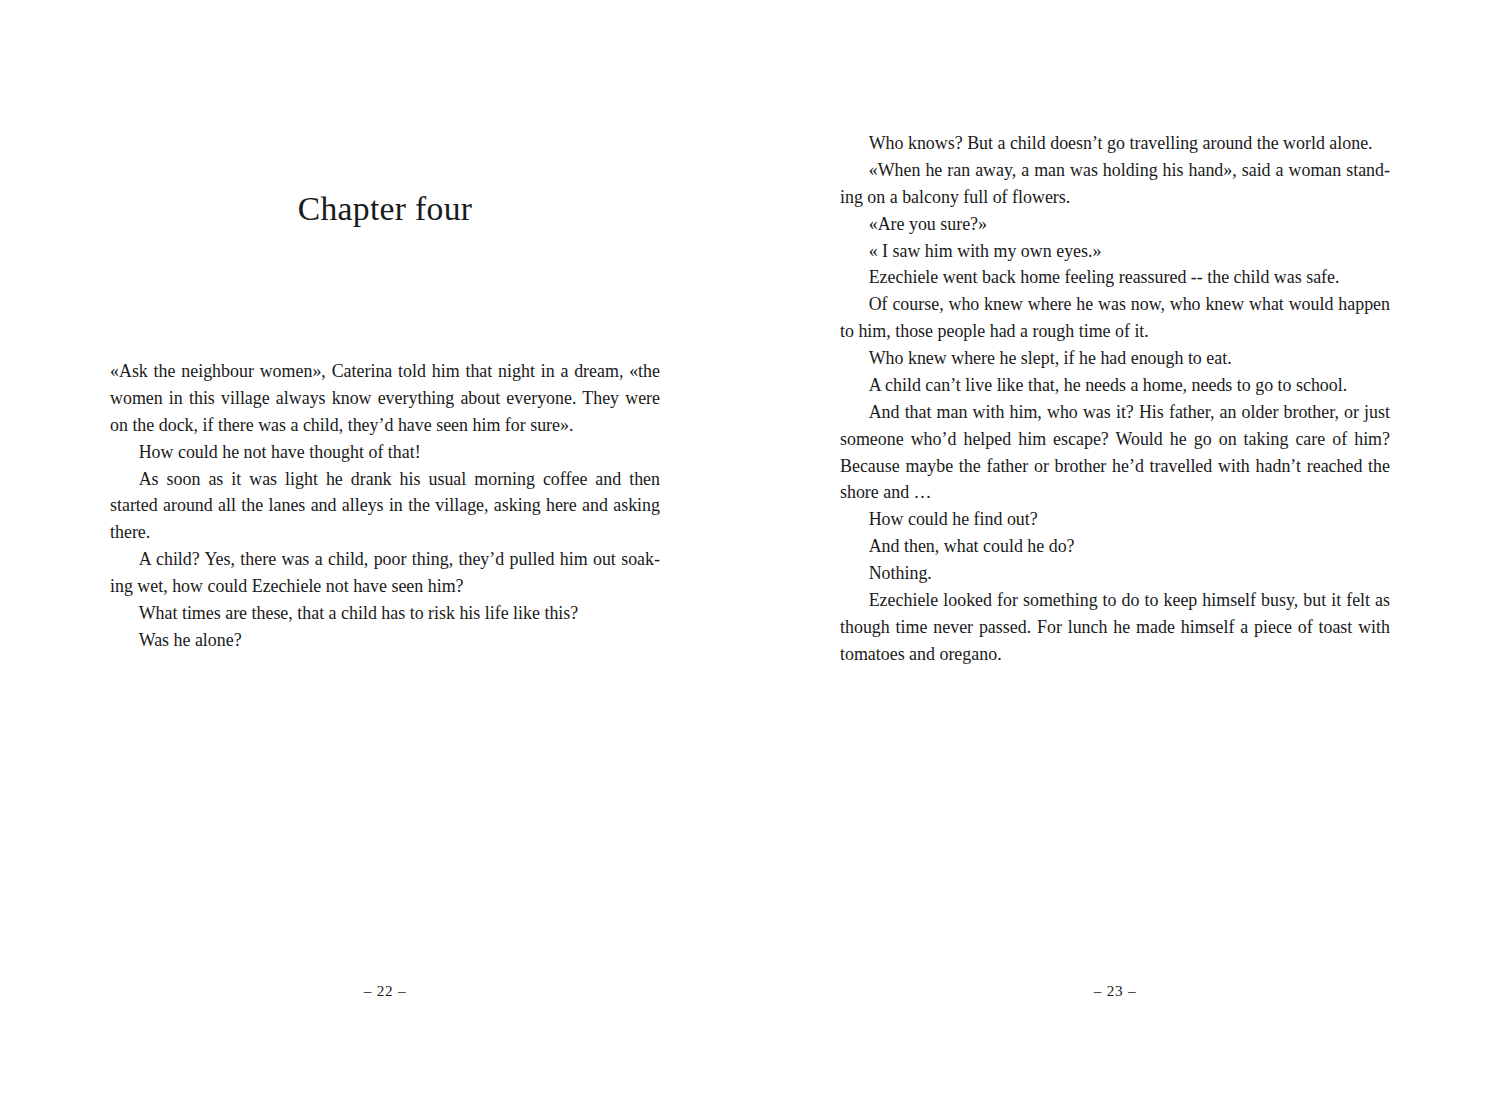Chapter four
«Ask the neighbour women», Caterina told him that night in a dream, «the women in this village always know everything about everyone. They were on the dock, if there was a child, they’d have seen him for sure».
How could he not have thought of that!
As soon as it was light he drank his usual morning coffee and then started around all the lanes and alleys in the village, asking here and asking there.
A child? Yes, there was a child, poor thing, they’d pulled him out soaking wet, how could Ezechiele not have seen him?
What times are these, that a child has to risk his life like this?
Was he alone?
– 22 –
Who knows? But a child doesn’t go travelling around the world alone.
«When he ran away, a man was holding his hand», said a woman standing on a balcony full of flowers.
«Are you sure?»
« I saw him with my own eyes.»
Ezechiele went back home feeling reassured -- the child was safe.
Of course, who knew where he was now, who knew what would happen to him, those people had a rough time of it.
Who knew where he slept, if he had enough to eat.
A child can’t live like that, he needs a home, needs to go to school.
And that man with him, who was it? His father, an older brother, or just someone who’d helped him escape? Would he go on taking care of him? Because maybe the father or brother he’d travelled with hadn’t reached the shore and …
How could he find out?
And then, what could he do?
Nothing.
Ezechiele looked for something to do to keep himself busy, but it felt as though time never passed. For lunch he made himself a piece of toast with tomatoes and oregano.
– 23 –